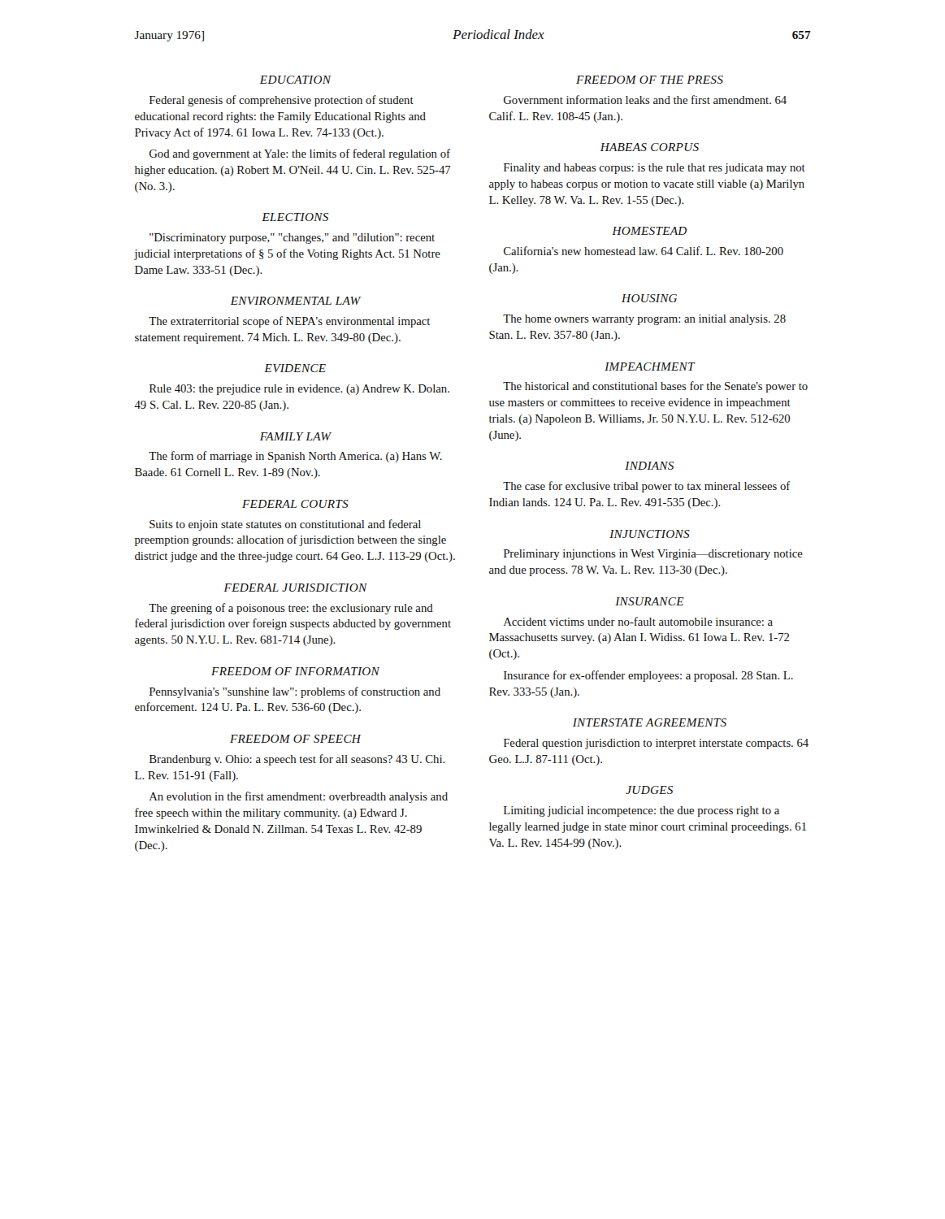January 1976] Periodical Index 657
EDUCATION
Federal genesis of comprehensive protection of student educational record rights: the Family Educational Rights and Privacy Act of 1974. 61 Iowa L. Rev. 74-133 (Oct.).
God and government at Yale: the limits of federal regulation of higher education. (a) Robert M. O'Neil. 44 U. Cin. L. Rev. 525-47 (No. 3.).
ELECTIONS
"Discriminatory purpose," "changes," and "dilution": recent judicial interpretations of § 5 of the Voting Rights Act. 51 Notre Dame Law. 333-51 (Dec.).
ENVIRONMENTAL LAW
The extraterritorial scope of NEPA's environmental impact statement requirement. 74 Mich. L. Rev. 349-80 (Dec.).
EVIDENCE
Rule 403: the prejudice rule in evidence. (a) Andrew K. Dolan. 49 S. Cal. L. Rev. 220-85 (Jan.).
FAMILY LAW
The form of marriage in Spanish North America. (a) Hans W. Baade. 61 Cornell L. Rev. 1-89 (Nov.).
FEDERAL COURTS
Suits to enjoin state statutes on constitutional and federal preemption grounds: allocation of jurisdiction between the single district judge and the three-judge court. 64 Geo. L.J. 113-29 (Oct.).
FEDERAL JURISDICTION
The greening of a poisonous tree: the exclusionary rule and federal jurisdiction over foreign suspects abducted by government agents. 50 N.Y.U. L. Rev. 681-714 (June).
FREEDOM OF INFORMATION
Pennsylvania's "sunshine law": problems of construction and enforcement. 124 U. Pa. L. Rev. 536-60 (Dec.).
FREEDOM OF SPEECH
Brandenburg v. Ohio: a speech test for all seasons? 43 U. Chi. L. Rev. 151-91 (Fall).
An evolution in the first amendment: overbreadth analysis and free speech within the military community. (a) Edward J. Imwinkelried & Donald N. Zillman. 54 Texas L. Rev. 42-89 (Dec.).
FREEDOM OF THE PRESS
Government information leaks and the first amendment. 64 Calif. L. Rev. 108-45 (Jan.).
HABEAS CORPUS
Finality and habeas corpus: is the rule that res judicata may not apply to habeas corpus or motion to vacate still viable (a) Marilyn L. Kelley. 78 W. Va. L. Rev. 1-55 (Dec.).
HOMESTEAD
California's new homestead law. 64 Calif. L. Rev. 180-200 (Jan.).
HOUSING
The home owners warranty program: an initial analysis. 28 Stan. L. Rev. 357-80 (Jan.).
IMPEACHMENT
The historical and constitutional bases for the Senate's power to use masters or committees to receive evidence in impeachment trials. (a) Napoleon B. Williams, Jr. 50 N.Y.U. L. Rev. 512-620 (June).
INDIANS
The case for exclusive tribal power to tax mineral lessees of Indian lands. 124 U. Pa. L. Rev. 491-535 (Dec.).
INJUNCTIONS
Preliminary injunctions in West Virginia—discretionary notice and due process. 78 W. Va. L. Rev. 113-30 (Dec.).
INSURANCE
Accident victims under no-fault automobile insurance: a Massachusetts survey. (a) Alan I. Widiss. 61 Iowa L. Rev. 1-72 (Oct.).
Insurance for ex-offender employees: a proposal. 28 Stan. L. Rev. 333-55 (Jan.).
INTERSTATE AGREEMENTS
Federal question jurisdiction to interpret interstate compacts. 64 Geo. L.J. 87-111 (Oct.).
JUDGES
Limiting judicial incompetence: the due process right to a legally learned judge in state minor court criminal proceedings. 61 Va. L. Rev. 1454-99 (Nov.).